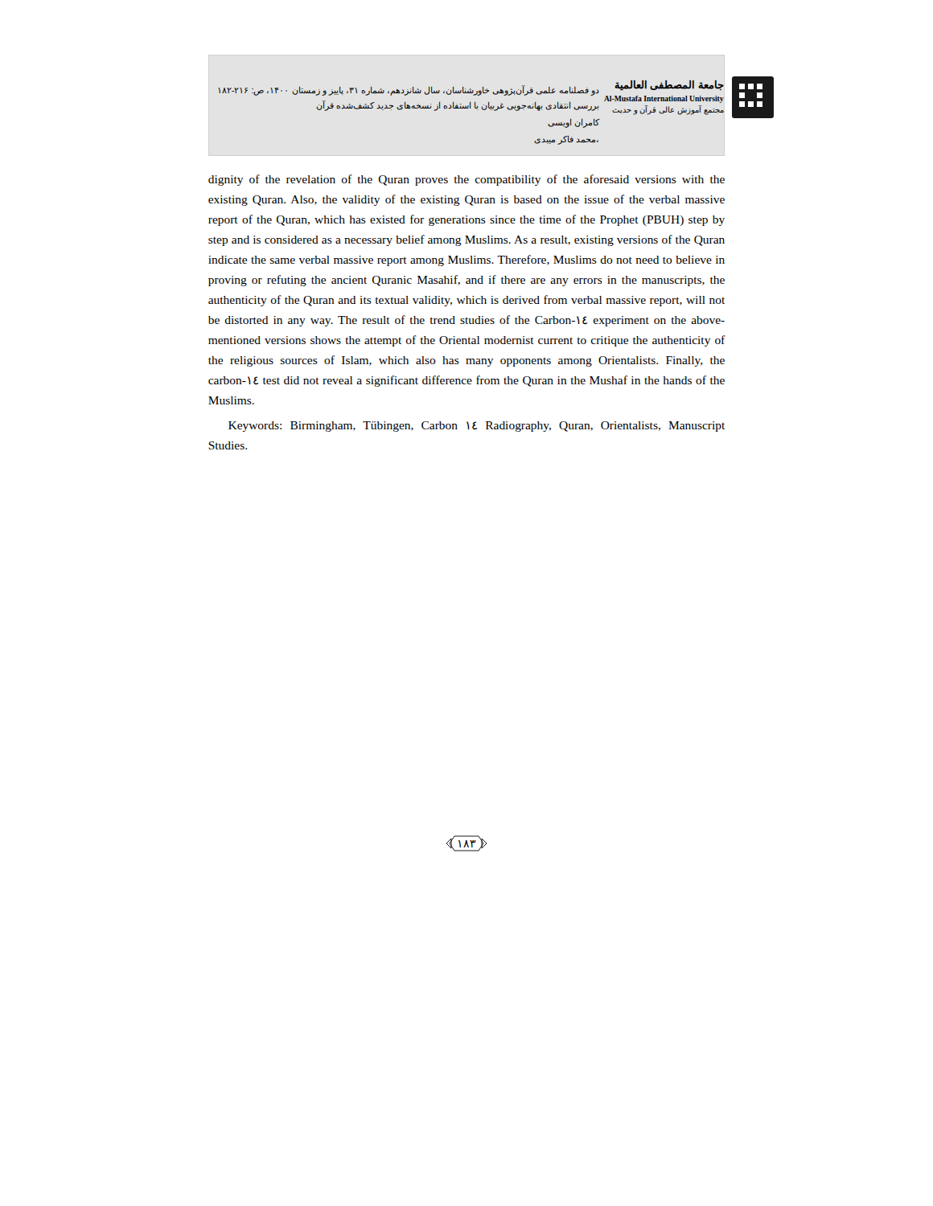دو فصلنامه علمی قرآن‌پژوهی خاورشناسان، سال شانزدهم، شماره ۳۱، پاییز و زمستان ۱۴۰۰، ص: ۲۱۶-۱۸۲
بررسی انتقادی بهانه‌جویی غربیان با استفاده از نسخه‌های جدید کشف‌شده قرآن
کامران اویسی
،محمد فاکر میبدی
جامعة المصطفى العالمية
Al-Mustafa International University
مجتمع آموزش عالی قرآن و حدیث
dignity of the revelation of the Quran proves the compatibility of the aforesaid versions with the existing Quran. Also, the validity of the existing Quran is based on the issue of the verbal massive report of the Quran, which has existed for generations since the time of the Prophet (PBUH) step by step and is considered as a necessary belief among Muslims. As a result, existing versions of the Quran indicate the same verbal massive report among Muslims. Therefore, Muslims do not need to believe in proving or refuting the ancient Quranic Masahif, and if there are any errors in the manuscripts, the authenticity of the Quran and its textual validity, which is derived from verbal massive report, will not be distorted in any way. The result of the trend studies of the Carbon-١٤ experiment on the above-mentioned versions shows the attempt of the Oriental modernist current to critique the authenticity of the religious sources of Islam, which also has many opponents among Orientalists. Finally, the carbon-١٤ test did not reveal a significant difference from the Quran in the Mushaf in the hands of the Muslims.
Keywords: Birmingham, Tübingen, Carbon ١٤ Radiography, Quran, Orientalists, Manuscript Studies.
۱۸۳